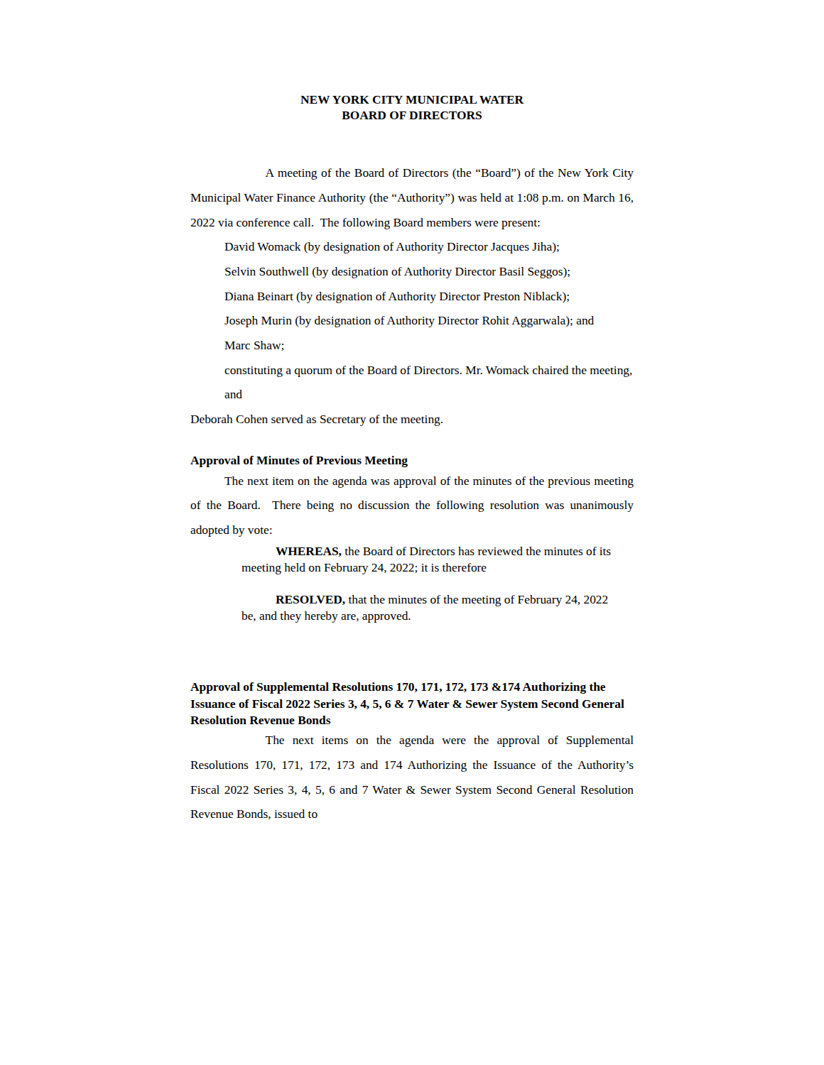New York City Municipal Water
Board of Directors
A meeting of the Board of Directors (the “Board”) of the New York City Municipal Water Finance Authority (the “Authority”) was held at 1:08 p.m. on March 16, 2022 via conference call. The following Board members were present:
David Womack (by designation of Authority Director Jacques Jiha);
Selvin Southwell (by designation of Authority Director Basil Seggos);
Diana Beinart (by designation of Authority Director Preston Niblack);
Joseph Murin (by designation of Authority Director Rohit Aggarwala); and
Marc Shaw;
constituting a quorum of the Board of Directors. Mr. Womack chaired the meeting, and
Deborah Cohen served as Secretary of the meeting.
Approval of Minutes of Previous Meeting
The next item on the agenda was approval of the minutes of the previous meeting of the Board. There being no discussion the following resolution was unanimously adopted by vote:
WHEREAS, the Board of Directors has reviewed the minutes of its meeting held on February 24, 2022; it is therefore
RESOLVED, that the minutes of the meeting of February 24, 2022 be, and they hereby are, approved.
Approval of Supplemental Resolutions 170, 171, 172, 173 &174 Authorizing the Issuance of Fiscal 2022 Series 3, 4, 5, 6 & 7 Water & Sewer System Second General Resolution Revenue Bonds
The next items on the agenda were the approval of Supplemental Resolutions 170, 171, 172, 173 and 174 Authorizing the Issuance of the Authority’s Fiscal 2022 Series 3, 4, 5, 6 and 7 Water & Sewer System Second General Resolution Revenue Bonds, issued to